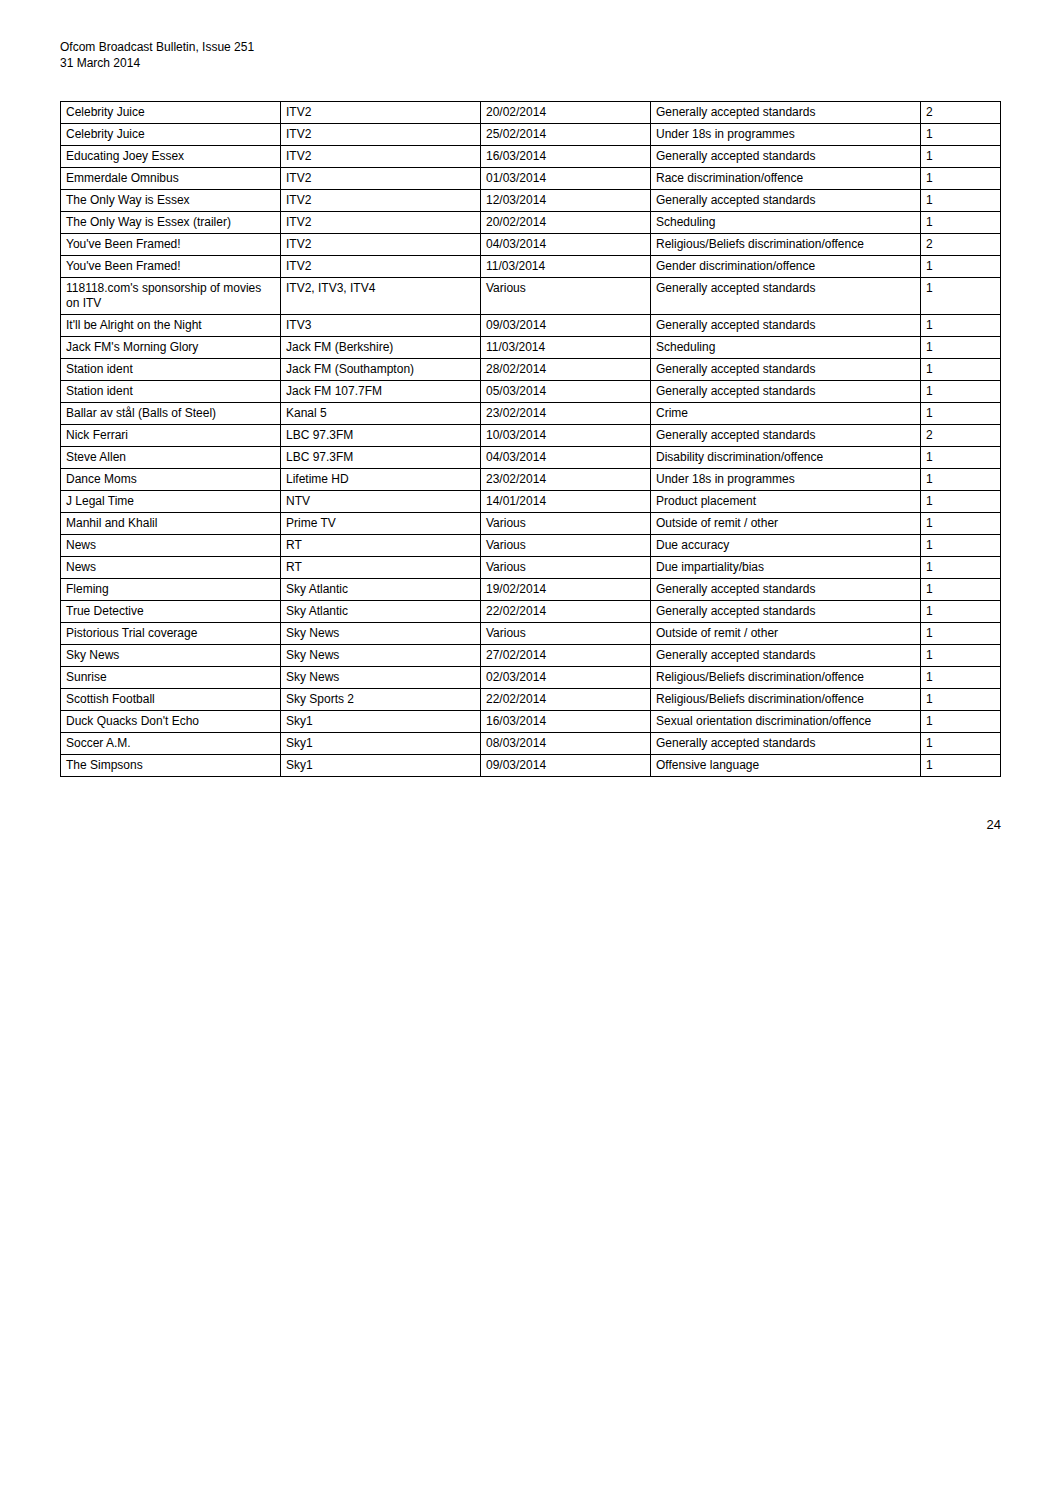Ofcom Broadcast Bulletin, Issue 251
31 March 2014
| Celebrity Juice | ITV2 | 20/02/2014 | Generally accepted standards | 2 |
| Celebrity Juice | ITV2 | 25/02/2014 | Under 18s in programmes | 1 |
| Educating Joey Essex | ITV2 | 16/03/2014 | Generally accepted standards | 1 |
| Emmerdale Omnibus | ITV2 | 01/03/2014 | Race discrimination/offence | 1 |
| The Only Way is Essex | ITV2 | 12/03/2014 | Generally accepted standards | 1 |
| The Only Way is Essex (trailer) | ITV2 | 20/02/2014 | Scheduling | 1 |
| You've Been Framed! | ITV2 | 04/03/2014 | Religious/Beliefs discrimination/offence | 2 |
| You've Been Framed! | ITV2 | 11/03/2014 | Gender discrimination/offence | 1 |
| 118118.com's sponsorship of movies on ITV | ITV2, ITV3, ITV4 | Various | Generally accepted standards | 1 |
| It'll be Alright on the Night | ITV3 | 09/03/2014 | Generally accepted standards | 1 |
| Jack FM's Morning Glory | Jack FM (Berkshire) | 11/03/2014 | Scheduling | 1 |
| Station ident | Jack FM (Southampton) | 28/02/2014 | Generally accepted standards | 1 |
| Station ident | Jack FM 107.7FM | 05/03/2014 | Generally accepted standards | 1 |
| Ballar av stål (Balls of Steel) | Kanal 5 | 23/02/2014 | Crime | 1 |
| Nick Ferrari | LBC 97.3FM | 10/03/2014 | Generally accepted standards | 2 |
| Steve Allen | LBC 97.3FM | 04/03/2014 | Disability discrimination/offence | 1 |
| Dance Moms | Lifetime HD | 23/02/2014 | Under 18s in programmes | 1 |
| J Legal Time | NTV | 14/01/2014 | Product placement | 1 |
| Manhil and Khalil | Prime TV | Various | Outside of remit / other | 1 |
| News | RT | Various | Due accuracy | 1 |
| News | RT | Various | Due impartiality/bias | 1 |
| Fleming | Sky Atlantic | 19/02/2014 | Generally accepted standards | 1 |
| True Detective | Sky Atlantic | 22/02/2014 | Generally accepted standards | 1 |
| Pistorious Trial coverage | Sky News | Various | Outside of remit / other | 1 |
| Sky News | Sky News | 27/02/2014 | Generally accepted standards | 1 |
| Sunrise | Sky News | 02/03/2014 | Religious/Beliefs discrimination/offence | 1 |
| Scottish Football | Sky Sports 2 | 22/02/2014 | Religious/Beliefs discrimination/offence | 1 |
| Duck Quacks Don't Echo | Sky1 | 16/03/2014 | Sexual orientation discrimination/offence | 1 |
| Soccer A.M. | Sky1 | 08/03/2014 | Generally accepted standards | 1 |
| The Simpsons | Sky1 | 09/03/2014 | Offensive language | 1 |
24